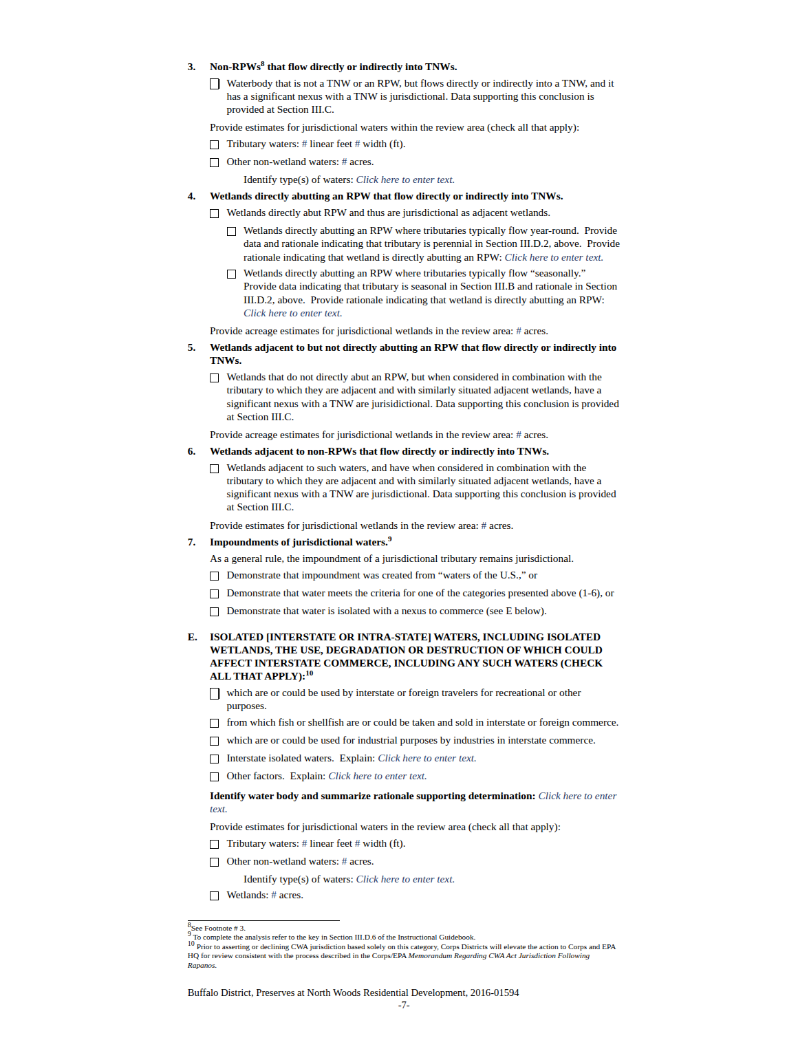3.
Non-RPWs8 that flow directly or indirectly into TNWs.
Waterbody that is not a TNW or an RPW, but flows directly or indirectly into a TNW, and it has a significant nexus with a TNW is jurisdictional. Data supporting this conclusion is provided at Section III.C.
Provide estimates for jurisdictional waters within the review area (check all that apply):
Tributary waters: # linear feet # width (ft).
Other non-wetland waters: # acres.
Identify type(s) of waters: Click here to enter text.
4.
Wetlands directly abutting an RPW that flow directly or indirectly into TNWs.
Wetlands directly abut RPW and thus are jurisdictional as adjacent wetlands.
Wetlands directly abutting an RPW where tributaries typically flow year-round. Provide data and rationale indicating that tributary is perennial in Section III.D.2, above. Provide rationale indicating that wetland is directly abutting an RPW: Click here to enter text.
Wetlands directly abutting an RPW where tributaries typically flow “seasonally.” Provide data indicating that tributary is seasonal in Section III.B and rationale in Section III.D.2, above. Provide rationale indicating that wetland is directly abutting an RPW: Click here to enter text.
Provide acreage estimates for jurisdictional wetlands in the review area: # acres.
5.
Wetlands adjacent to but not directly abutting an RPW that flow directly or indirectly into TNWs.
Wetlands that do not directly abut an RPW, but when considered in combination with the tributary to which they are adjacent and with similarly situated adjacent wetlands, have a significant nexus with a TNW are jurisidictional. Data supporting this conclusion is provided at Section III.C.
Provide acreage estimates for jurisdictional wetlands in the review area: # acres.
6.
Wetlands adjacent to non-RPWs that flow directly or indirectly into TNWs.
Wetlands adjacent to such waters, and have when considered in combination with the tributary to which they are adjacent and with similarly situated adjacent wetlands, have a significant nexus with a TNW are jurisdictional. Data supporting this conclusion is provided at Section III.C.
Provide estimates for jurisdictional wetlands in the review area: # acres.
7.
Impoundments of jurisdictional waters.9
As a general rule, the impoundment of a jurisdictional tributary remains jurisdictional.
Demonstrate that impoundment was created from “waters of the U.S.,” or
Demonstrate that water meets the criteria for one of the categories presented above (1-6), or
Demonstrate that water is isolated with a nexus to commerce (see E below).
E.
ISOLATED [INTERSTATE OR INTRA-STATE] WATERS, INCLUDING ISOLATED WETLANDS, THE USE, DEGRADATION OR DESTRUCTION OF WHICH COULD AFFECT INTERSTATE COMMERCE, INCLUDING ANY SUCH WATERS (CHECK ALL THAT APPLY):10
which are or could be used by interstate or foreign travelers for recreational or other purposes.
from which fish or shellfish are or could be taken and sold in interstate or foreign commerce.
which are or could be used for industrial purposes by industries in interstate commerce.
Interstate isolated waters. Explain: Click here to enter text.
Other factors. Explain: Click here to enter text.
Identify water body and summarize rationale supporting determination: Click here to enter text.
Provide estimates for jurisdictional waters in the review area (check all that apply):
Tributary waters: # linear feet # width (ft).
Other non-wetland waters: # acres.
Identify type(s) of waters: Click here to enter text.
Wetlands: # acres.
8See Footnote # 3.
9 To complete the analysis refer to the key in Section III.D.6 of the Instructional Guidebook.
10 Prior to asserting or declining CWA jurisdiction based solely on this category, Corps Districts will elevate the action to Corps and EPA HQ for review consistent with the process described in the Corps/EPA Memorandum Regarding CWA Act Jurisdiction Following Rapanos.
Buffalo District, Preserves at North Woods Residential Development, 2016-01594
-7-